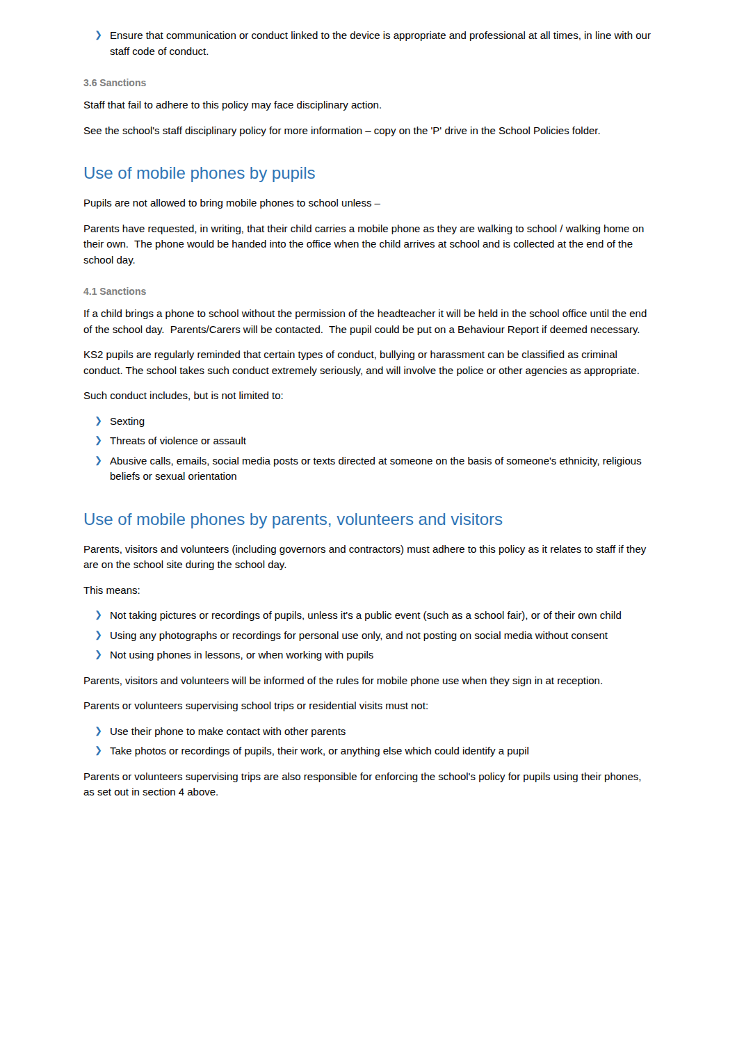Ensure that communication or conduct linked to the device is appropriate and professional at all times, in line with our staff code of conduct.
3.6 Sanctions
Staff that fail to adhere to this policy may face disciplinary action.
See the school's staff disciplinary policy for more information – copy on the 'P' drive in the School Policies folder.
Use of mobile phones by pupils
Pupils are not allowed to bring mobile phones to school unless –
Parents have requested, in writing, that their child carries a mobile phone as they are walking to school / walking home on their own. The phone would be handed into the office when the child arrives at school and is collected at the end of the school day.
4.1 Sanctions
If a child brings a phone to school without the permission of the headteacher it will be held in the school office until the end of the school day. Parents/Carers will be contacted. The pupil could be put on a Behaviour Report if deemed necessary.
KS2 pupils are regularly reminded that certain types of conduct, bullying or harassment can be classified as criminal conduct. The school takes such conduct extremely seriously, and will involve the police or other agencies as appropriate.
Such conduct includes, but is not limited to:
Sexting
Threats of violence or assault
Abusive calls, emails, social media posts or texts directed at someone on the basis of someone's ethnicity, religious beliefs or sexual orientation
Use of mobile phones by parents, volunteers and visitors
Parents, visitors and volunteers (including governors and contractors) must adhere to this policy as it relates to staff if they are on the school site during the school day.
This means:
Not taking pictures or recordings of pupils, unless it's a public event (such as a school fair), or of their own child
Using any photographs or recordings for personal use only, and not posting on social media without consent
Not using phones in lessons, or when working with pupils
Parents, visitors and volunteers will be informed of the rules for mobile phone use when they sign in at reception.
Parents or volunteers supervising school trips or residential visits must not:
Use their phone to make contact with other parents
Take photos or recordings of pupils, their work, or anything else which could identify a pupil
Parents or volunteers supervising trips are also responsible for enforcing the school's policy for pupils using their phones, as set out in section 4 above.